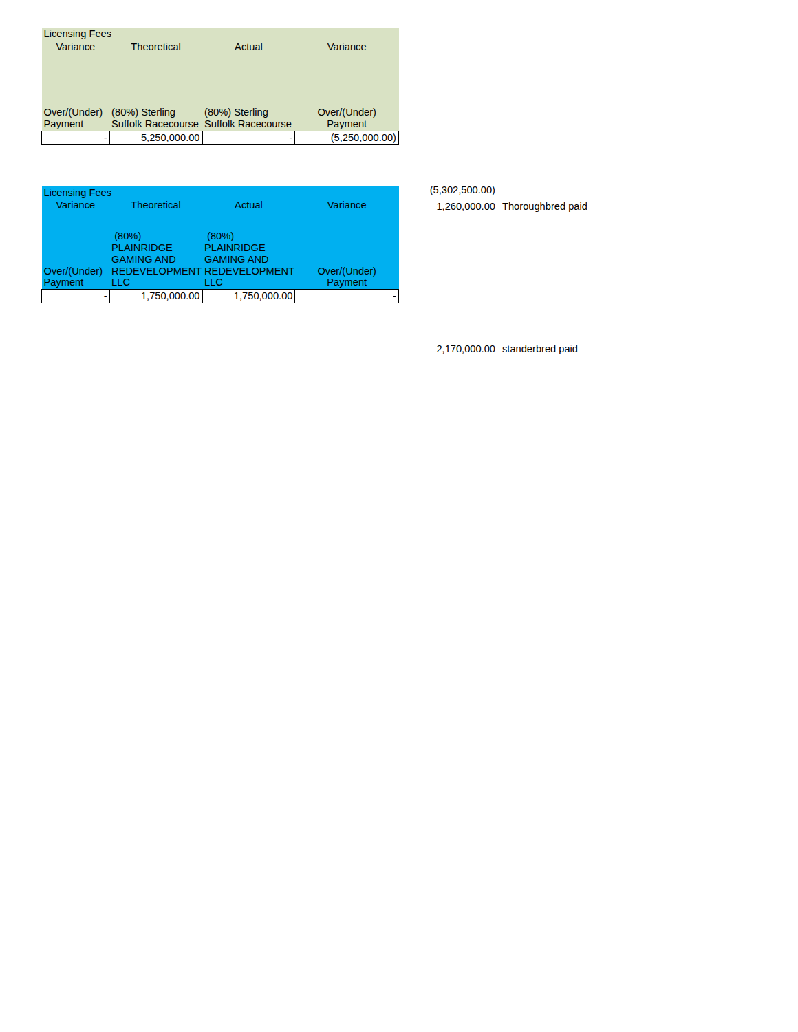| Licensing Fees |
| Variance | Theoretical | Actual | Variance |
| Over/(Under) Payment | (80%) Sterling Suffolk Racecourse | (80%) Sterling Suffolk Racecourse | Over/(Under) Payment |
| - | 5,250,000.00 | - | (5,250,000.00) |
(5,302,500.00)
1,260,000.00 Thoroughbred paid
| Licensing Fees |
| Variance | Theoretical | Actual | Variance |
| Over/(Under) Payment | (80%) PLAINRIDGE GAMING AND REDEVELOPMENT LLC | (80%) PLAINRIDGE GAMING AND REDEVELOPMENT LLC | Over/(Under) Payment |
| - | 1,750,000.00 | 1,750,000.00 | - |
2,170,000.00 standerbred paid